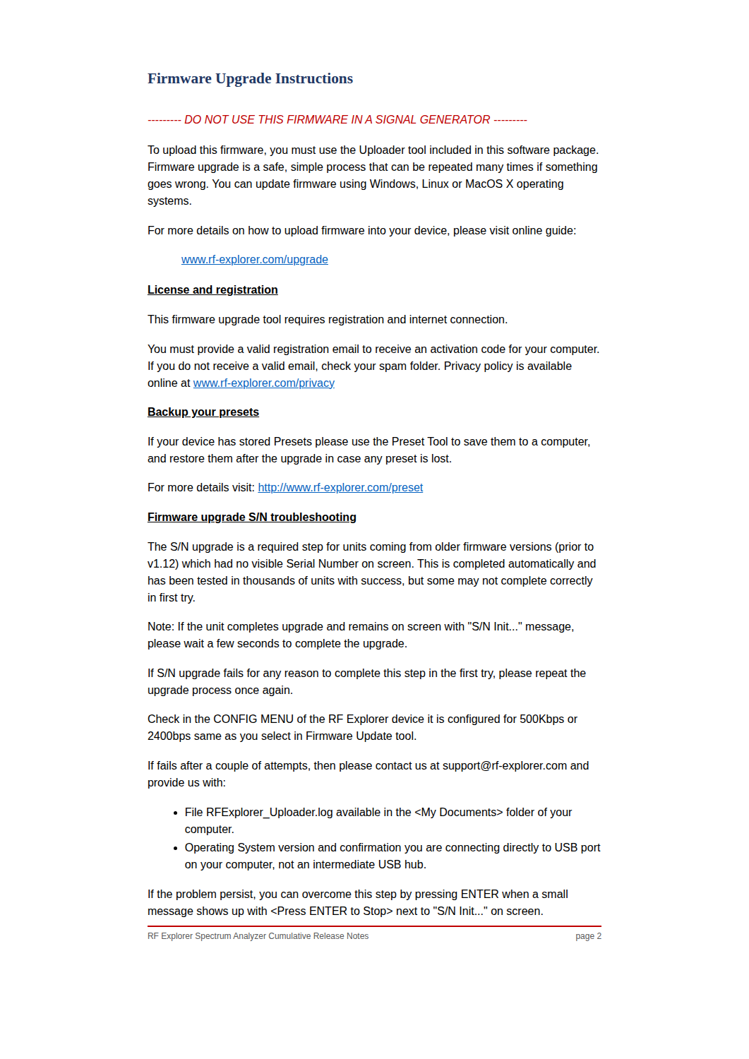Firmware Upgrade Instructions
--------- DO NOT USE THIS FIRMWARE IN A SIGNAL GENERATOR ---------
To upload this firmware, you must use the Uploader tool included in this software package. Firmware upgrade is a safe, simple process that can be repeated many times if something goes wrong. You can update firmware using Windows, Linux or MacOS X operating systems.
For more details on how to upload firmware into your device, please visit online guide:
www.rf-explorer.com/upgrade
License and registration
This firmware upgrade tool requires registration and internet connection.
You must provide a valid registration email to receive an activation code for your computer. If you do not receive a valid email, check your spam folder. Privacy policy is available online at www.rf-explorer.com/privacy
Backup your presets
If your device has stored Presets please use the Preset Tool to save them to a computer, and restore them after the upgrade in case any preset is lost.
For more details visit: http://www.rf-explorer.com/preset
Firmware upgrade S/N troubleshooting
The S/N upgrade is a required step for units coming from older firmware versions (prior to v1.12) which had no visible Serial Number on screen. This is completed automatically and has been tested in thousands of units with success, but some may not complete correctly in first try.
Note: If the unit completes upgrade and remains on screen with "S/N Init..." message, please wait a few seconds to complete the upgrade.
If S/N upgrade fails for any reason to complete this step in the first try, please repeat the upgrade process once again.
Check in the CONFIG MENU of the RF Explorer device it is configured for 500Kbps or 2400bps same as you select in Firmware Update tool.
If fails after a couple of attempts, then please contact us at support@rf-explorer.com and provide us with:
File RFExplorer_Uploader.log available in the <My Documents> folder of your computer.
Operating System version and confirmation you are connecting directly to USB port on your computer, not an intermediate USB hub.
If the problem persist, you can overcome this step by pressing ENTER when a small message shows up with <Press ENTER to Stop> next to "S/N Init..." on screen.
RF Explorer Spectrum Analyzer Cumulative Release Notes page 2